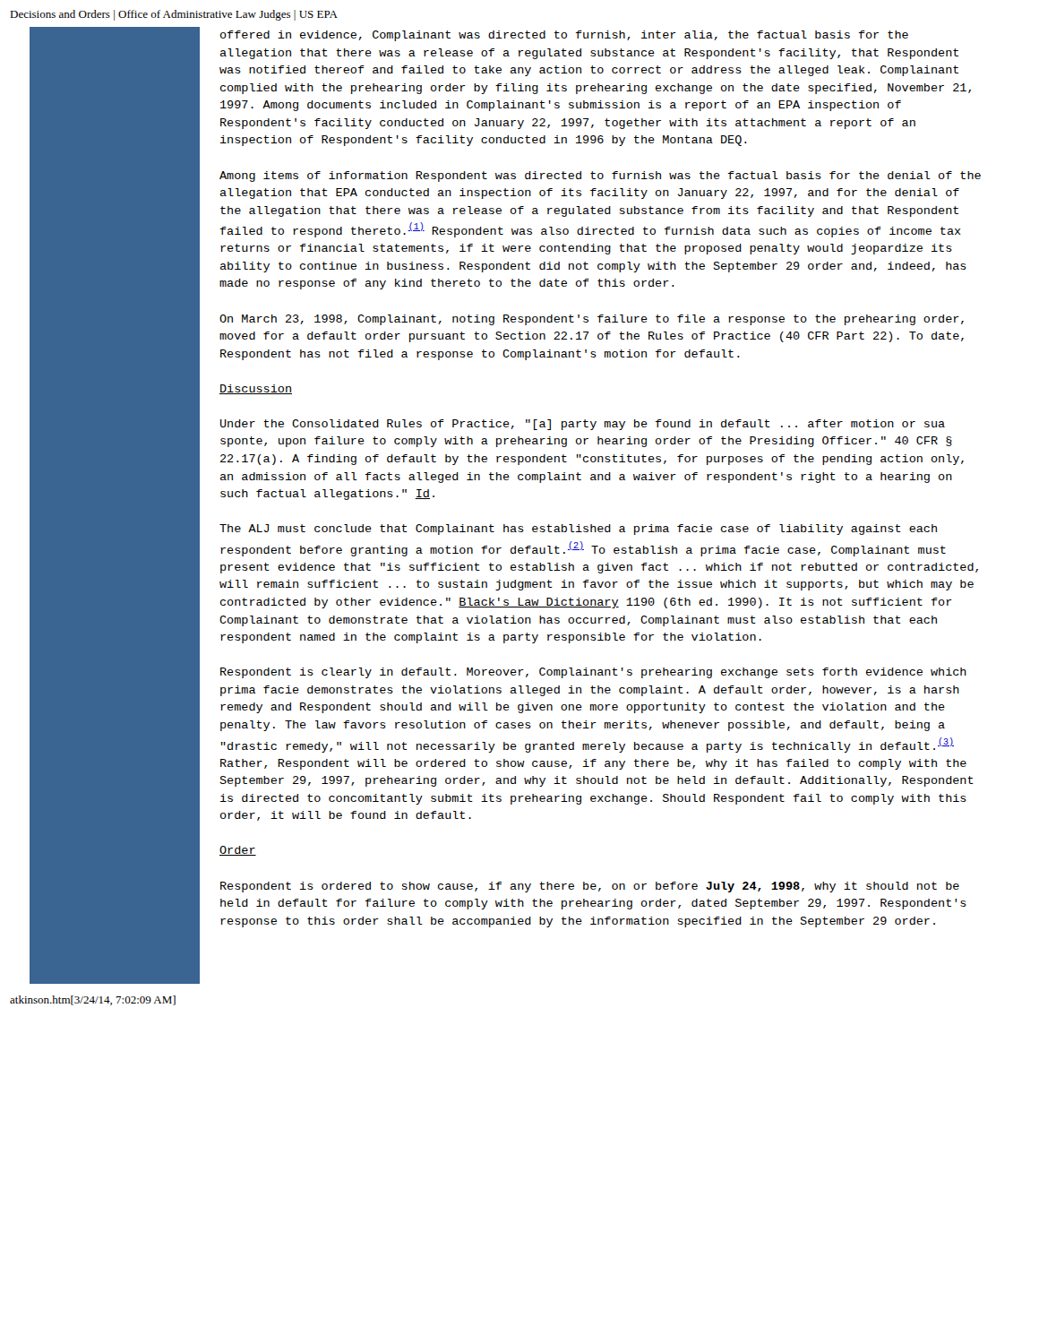Decisions and Orders | Office of Administrative Law Judges | US EPA
offered in evidence, Complainant was directed to furnish, inter alia, the factual basis for the allegation that there was a release of a regulated substance at Respondent's facility, that Respondent was notified thereof and failed to take any action to correct or address the alleged leak. Complainant complied with the prehearing order by filing its prehearing exchange on the date specified, November 21, 1997. Among documents included in Complainant's submission is a report of an EPA inspection of Respondent's facility conducted on January 22, 1997, together with its attachment a report of an inspection of Respondent's facility conducted in 1996 by the Montana DEQ.
Among items of information Respondent was directed to furnish was the factual basis for the denial of the allegation that EPA conducted an inspection of its facility on January 22, 1997, and for the denial of the allegation that there was a release of a regulated substance from its facility and that Respondent failed to respond thereto.(1) Respondent was also directed to furnish data such as copies of income tax returns or financial statements, if it were contending that the proposed penalty would jeopardize its ability to continue in business. Respondent did not comply with the September 29 order and, indeed, has made no response of any kind thereto to the date of this order.
On March 23, 1998, Complainant, noting Respondent's failure to file a response to the prehearing order, moved for a default order pursuant to Section 22.17 of the Rules of Practice (40 CFR Part 22). To date, Respondent has not filed a response to Complainant's motion for default.
Discussion
Under the Consolidated Rules of Practice, "[a] party may be found in default ... after motion or sua sponte, upon failure to comply with a prehearing or hearing order of the Presiding Officer." 40 CFR § 22.17(a). A finding of default by the respondent "constitutes, for purposes of the pending action only, an admission of all facts alleged in the complaint and a waiver of respondent's right to a hearing on such factual allegations." Id.
The ALJ must conclude that Complainant has established a prima facie case of liability against each respondent before granting a motion for default.(2) To establish a prima facie case, Complainant must present evidence that "is sufficient to establish a given fact ... which if not rebutted or contradicted, will remain sufficient ... to sustain judgment in favor of the issue which it supports, but which may be contradicted by other evidence." Black's Law Dictionary 1190 (6th ed. 1990). It is not sufficient for Complainant to demonstrate that a violation has occurred, Complainant must also establish that each respondent named in the complaint is a party responsible for the violation.
Respondent is clearly in default. Moreover, Complainant's prehearing exchange sets forth evidence which prima facie demonstrates the violations alleged in the complaint. A default order, however, is a harsh remedy and Respondent should and will be given one more opportunity to contest the violation and the penalty. The law favors resolution of cases on their merits, whenever possible, and default, being a "drastic remedy," will not necessarily be granted merely because a party is technically in default.(3) Rather, Respondent will be ordered to show cause, if any there be, why it has failed to comply with the September 29, 1997, prehearing order, and why it should not be held in default. Additionally, Respondent is directed to concomitantly submit its prehearing exchange. Should Respondent fail to comply with this order, it will be found in default.
Order
Respondent is ordered to show cause, if any there be, on or before July 24, 1998, why it should not be held in default for failure to comply with the prehearing order, dated September 29, 1997. Respondent's response to this order shall be accompanied by the information specified in the September 29 order.
atkinson.htm[3/24/14, 7:02:09 AM]